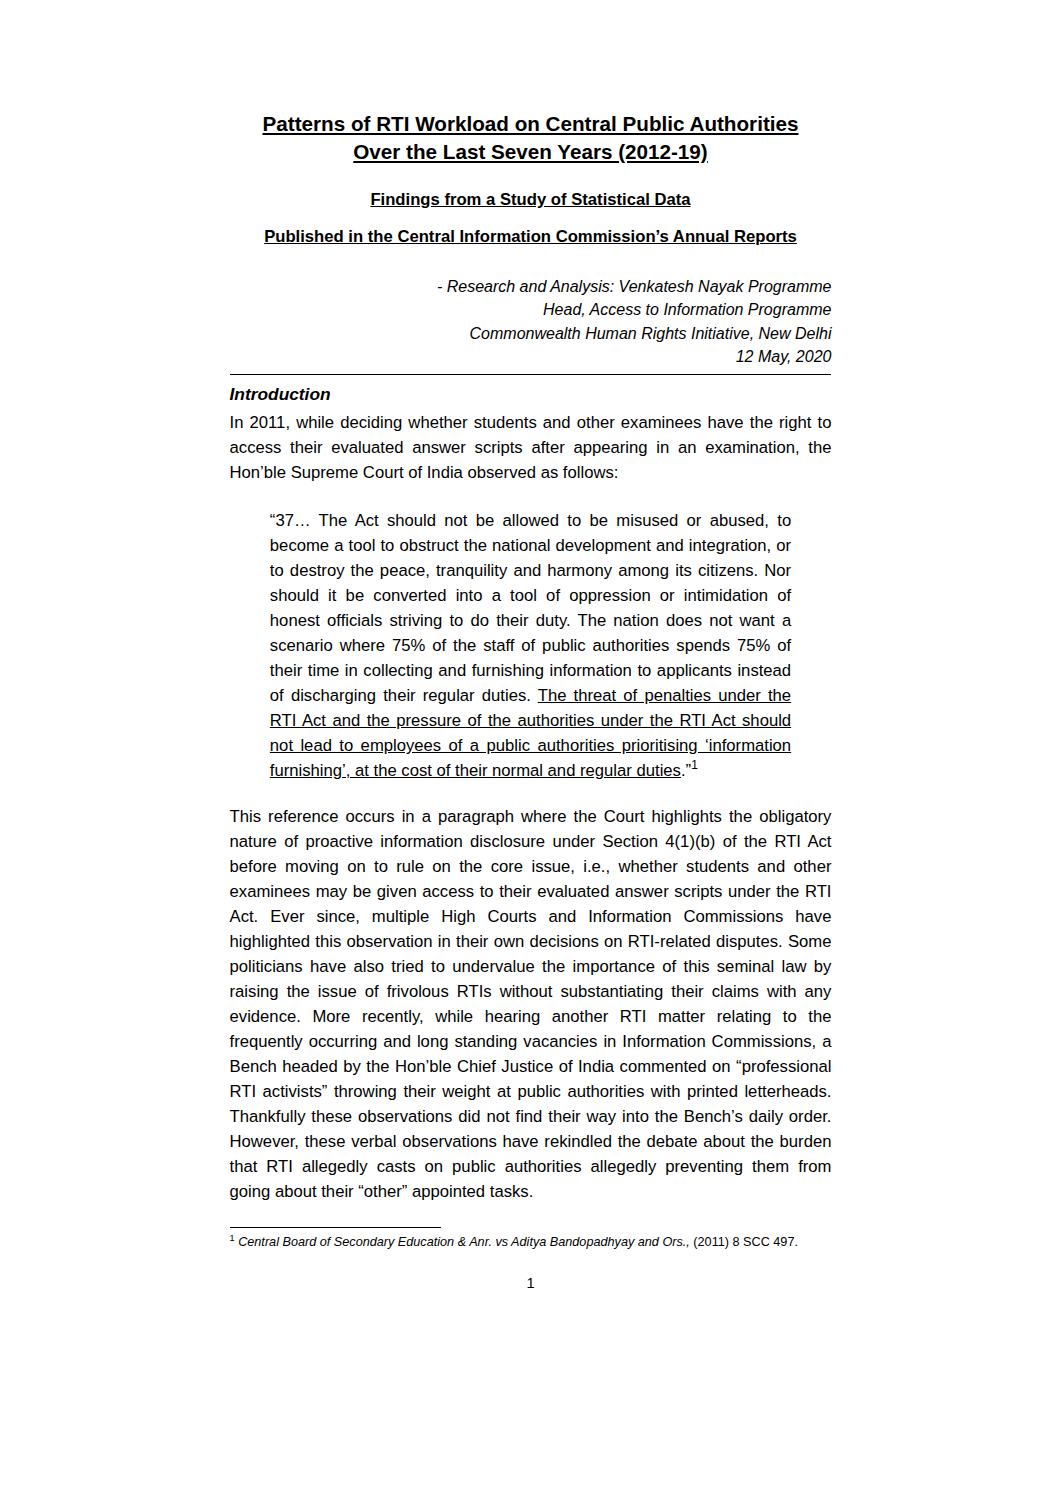Patterns of RTI Workload on Central Public Authorities
Over the Last Seven Years (2012-19)
Findings from a Study of Statistical Data
Published in the Central Information Commission’s Annual Reports
- Research and Analysis: Venkatesh Nayak Programme
Head, Access to Information Programme
Commonwealth Human Rights Initiative, New Delhi
12 May, 2020
Introduction
In 2011, while deciding whether students and other examinees have the right to access their evaluated answer scripts after appearing in an examination, the Hon’ble Supreme Court of India observed as follows:
“37… The Act should not be allowed to be misused or abused, to become a tool to obstruct the national development and integration, or to destroy the peace, tranquility and harmony among its citizens. Nor should it be converted into a tool of oppression or intimidation of honest officials striving to do their duty. The nation does not want a scenario where 75% of the staff of public authorities spends 75% of their time in collecting and furnishing information to applicants instead of discharging their regular duties. The threat of penalties under the RTI Act and the pressure of the authorities under the RTI Act should not lead to employees of a public authorities prioritising ‘information furnishing’, at the cost of their normal and regular duties.”1
This reference occurs in a paragraph where the Court highlights the obligatory nature of proactive information disclosure under Section 4(1)(b) of the RTI Act before moving on to rule on the core issue, i.e., whether students and other examinees may be given access to their evaluated answer scripts under the RTI Act. Ever since, multiple High Courts and Information Commissions have highlighted this observation in their own decisions on RTI-related disputes. Some politicians have also tried to undervalue the importance of this seminal law by raising the issue of frivolous RTIs without substantiating their claims with any evidence. More recently, while hearing another RTI matter relating to the frequently occurring and long standing vacancies in Information Commissions, a Bench headed by the Hon’ble Chief Justice of India commented on “professional RTI activists” throwing their weight at public authorities with printed letterheads. Thankfully these observations did not find their way into the Bench’s daily order. However, these verbal observations have rekindled the debate about the burden that RTI allegedly casts on public authorities allegedly preventing them from going about their “other” appointed tasks.
1 Central Board of Secondary Education & Anr. vs Aditya Bandopadhyay and Ors., (2011) 8 SCC 497.
1